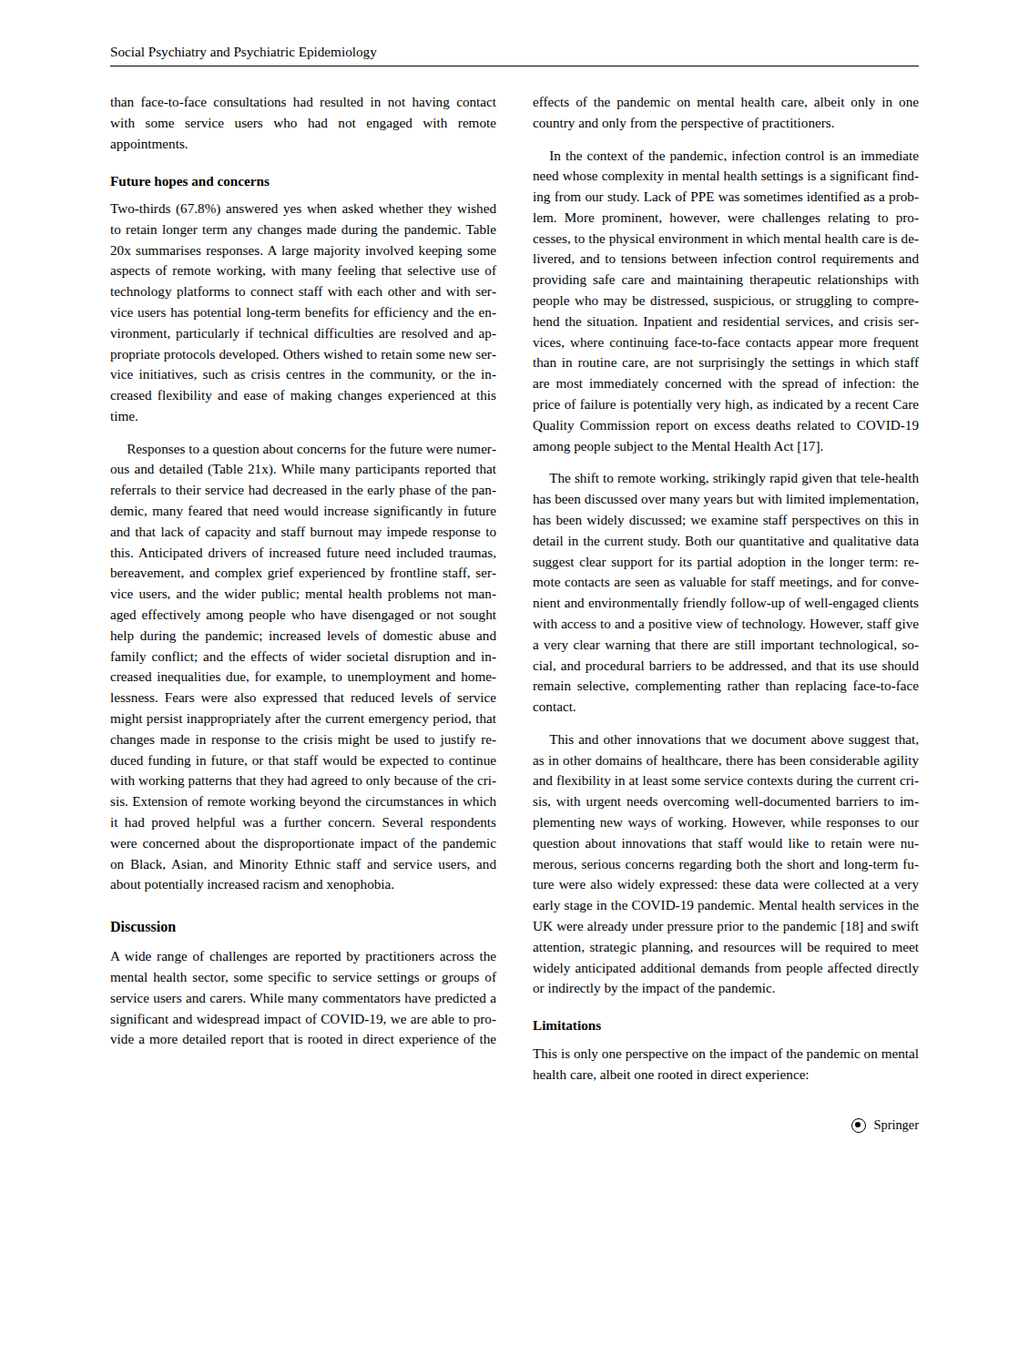Social Psychiatry and Psychiatric Epidemiology
than face-to-face consultations had resulted in not having contact with some service users who had not engaged with remote appointments.
Future hopes and concerns
Two-thirds (67.8%) answered yes when asked whether they wished to retain longer term any changes made during the pandemic. Table 20x summarises responses. A large majority involved keeping some aspects of remote working, with many feeling that selective use of technology platforms to connect staff with each other and with service users has potential long-term benefits for efficiency and the environment, particularly if technical difficulties are resolved and appropriate protocols developed. Others wished to retain some new service initiatives, such as crisis centres in the community, or the increased flexibility and ease of making changes experienced at this time.
Responses to a question about concerns for the future were numerous and detailed (Table 21x). While many participants reported that referrals to their service had decreased in the early phase of the pandemic, many feared that need would increase significantly in future and that lack of capacity and staff burnout may impede response to this. Anticipated drivers of increased future need included traumas, bereavement, and complex grief experienced by frontline staff, service users, and the wider public; mental health problems not managed effectively among people who have disengaged or not sought help during the pandemic; increased levels of domestic abuse and family conflict; and the effects of wider societal disruption and increased inequalities due, for example, to unemployment and homelessness. Fears were also expressed that reduced levels of service might persist inappropriately after the current emergency period, that changes made in response to the crisis might be used to justify reduced funding in future, or that staff would be expected to continue with working patterns that they had agreed to only because of the crisis. Extension of remote working beyond the circumstances in which it had proved helpful was a further concern. Several respondents were concerned about the disproportionate impact of the pandemic on Black, Asian, and Minority Ethnic staff and service users, and about potentially increased racism and xenophobia.
Discussion
A wide range of challenges are reported by practitioners across the mental health sector, some specific to service settings or groups of service users and carers. While many commentators have predicted a significant and widespread impact of COVID-19, we are able to provide a more detailed report that is rooted in direct experience of the effects of the pandemic on mental health care, albeit only in one country and only from the perspective of practitioners.
In the context of the pandemic, infection control is an immediate need whose complexity in mental health settings is a significant finding from our study. Lack of PPE was sometimes identified as a problem. More prominent, however, were challenges relating to processes, to the physical environment in which mental health care is delivered, and to tensions between infection control requirements and providing safe care and maintaining therapeutic relationships with people who may be distressed, suspicious, or struggling to comprehend the situation. Inpatient and residential services, and crisis services, where continuing face-to-face contacts appear more frequent than in routine care, are not surprisingly the settings in which staff are most immediately concerned with the spread of infection: the price of failure is potentially very high, as indicated by a recent Care Quality Commission report on excess deaths related to COVID-19 among people subject to the Mental Health Act [17].
The shift to remote working, strikingly rapid given that tele-health has been discussed over many years but with limited implementation, has been widely discussed; we examine staff perspectives on this in detail in the current study. Both our quantitative and qualitative data suggest clear support for its partial adoption in the longer term: remote contacts are seen as valuable for staff meetings, and for convenient and environmentally friendly follow-up of well-engaged clients with access to and a positive view of technology. However, staff give a very clear warning that there are still important technological, social, and procedural barriers to be addressed, and that its use should remain selective, complementing rather than replacing face-to-face contact.
This and other innovations that we document above suggest that, as in other domains of healthcare, there has been considerable agility and flexibility in at least some service contexts during the current crisis, with urgent needs overcoming well-documented barriers to implementing new ways of working. However, while responses to our question about innovations that staff would like to retain were numerous, serious concerns regarding both the short and long-term future were also widely expressed: these data were collected at a very early stage in the COVID-19 pandemic. Mental health services in the UK were already under pressure prior to the pandemic [18] and swift attention, strategic planning, and resources will be required to meet widely anticipated additional demands from people affected directly or indirectly by the impact of the pandemic.
Limitations
This is only one perspective on the impact of the pandemic on mental health care, albeit one rooted in direct experience:
Springer